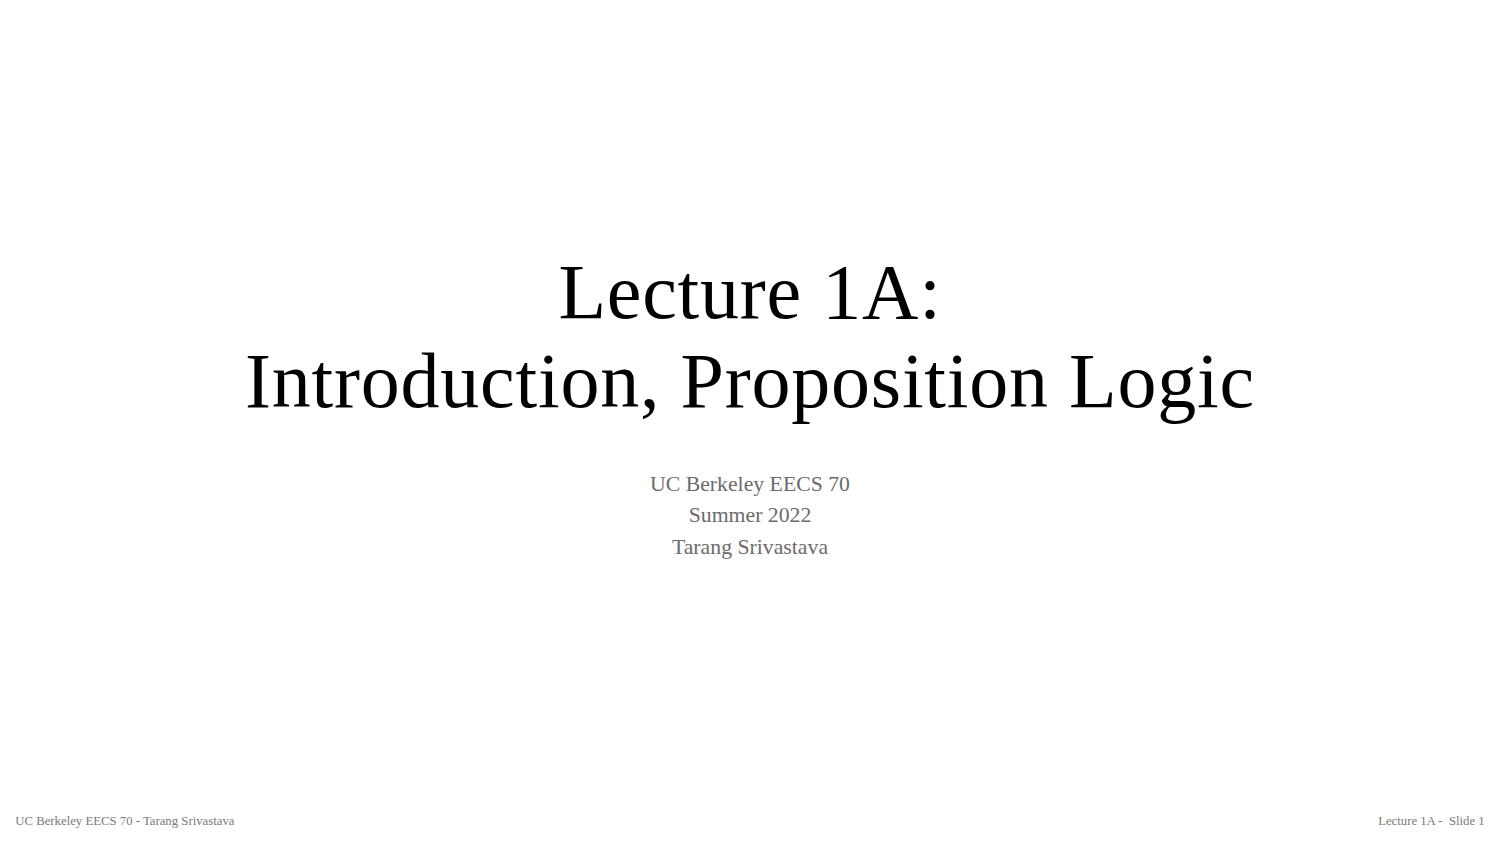Lecture 1A:
Introduction, Proposition Logic
UC Berkeley EECS 70
Summer 2022
Tarang Srivastava
UC Berkeley EECS 70 - Tarang Srivastava Lecture 1A - Slide 1